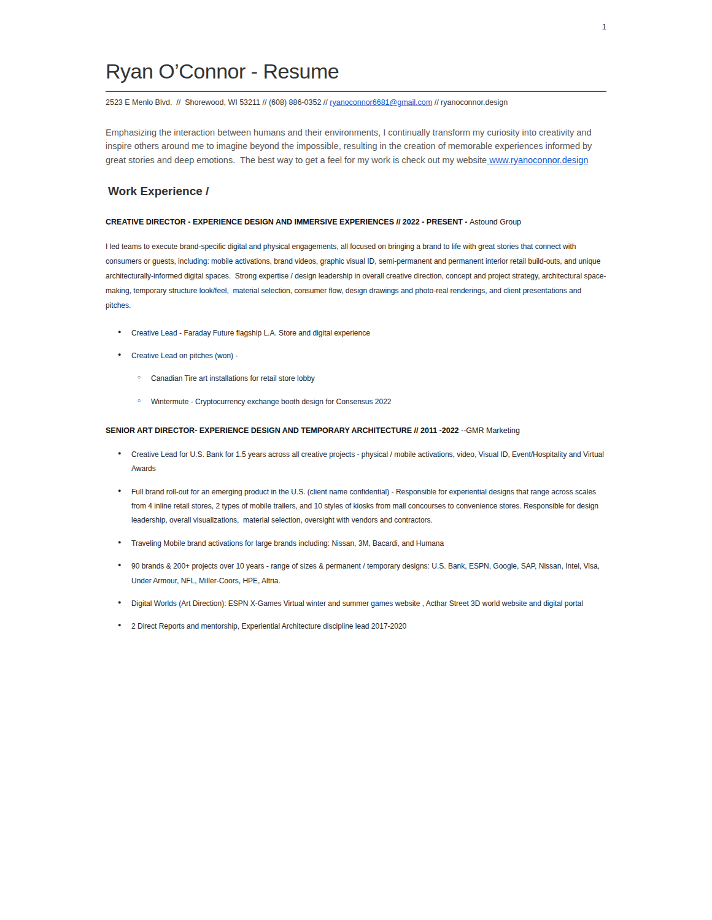1
Ryan O’Connor - Resume
2523 E Menlo Blvd. // Shorewood, WI 53211 // (608) 886-0352 // ryanoconnor6681@gmail.com // ryanoconnor.design
Emphasizing the interaction between humans and their environments, I continually transform my curiosity into creativity and inspire others around me to imagine beyond the impossible, resulting in the creation of memorable experiences informed by great stories and deep emotions. The best way to get a feel for my work is check out my website www.ryanoconnor.design
Work Experience /
CREATIVE DIRECTOR - EXPERIENCE DESIGN AND IMMERSIVE EXPERIENCES // 2022 - PRESENT - Astound Group
I led teams to execute brand-specific digital and physical engagements, all focused on bringing a brand to life with great stories that connect with consumers or guests, including: mobile activations, brand videos, graphic visual ID, semi-permanent and permanent interior retail build-outs, and unique architecturally-informed digital spaces. Strong expertise / design leadership in overall creative direction, concept and project strategy, architectural space-making, temporary structure look/feel, material selection, consumer flow, design drawings and photo-real renderings, and client presentations and pitches.
Creative Lead - Faraday Future flagship L.A. Store and digital experience
Creative Lead on pitches (won) -
Canadian Tire art installations for retail store lobby
Wintermute - Cryptocurrency exchange booth design for Consensus 2022
SENIOR ART DIRECTOR- EXPERIENCE DESIGN AND TEMPORARY ARCHITECTURE // 2011 -2022 --GMR Marketing
Creative Lead for U.S. Bank for 1.5 years across all creative projects - physical / mobile activations, video, Visual ID, Event/Hospitality and Virtual Awards
Full brand roll-out for an emerging product in the U.S. (client name confidential) - Responsible for experiential designs that range across scales from 4 inline retail stores, 2 types of mobile trailers, and 10 styles of kiosks from mall concourses to convenience stores. Responsible for design leadership, overall visualizations, material selection, oversight with vendors and contractors.
Traveling Mobile brand activations for large brands including: Nissan, 3M, Bacardi, and Humana
90 brands & 200+ projects over 10 years - range of sizes & permanent / temporary designs: U.S. Bank, ESPN, Google, SAP, Nissan, Intel, Visa, Under Armour, NFL, Miller-Coors, HPE, Altria.
Digital Worlds (Art Direction): ESPN X-Games Virtual winter and summer games website , Acthar Street 3D world website and digital portal
2 Direct Reports and mentorship, Experiential Architecture discipline lead 2017-2020